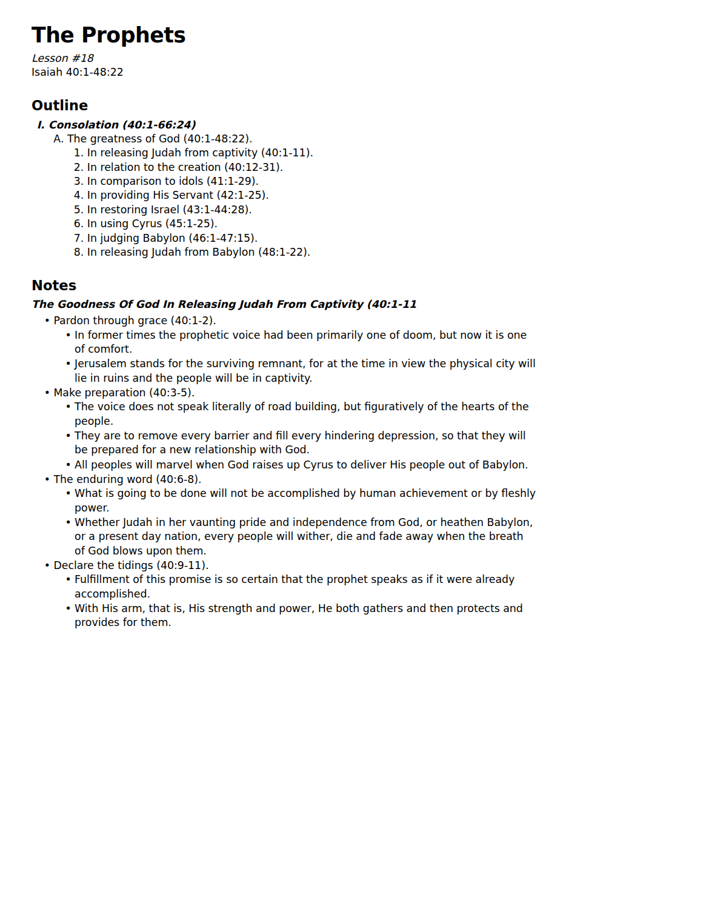The Prophets
Lesson #18
Isaiah 40:1-48:22
Outline
Consolation (40:1-66:24)
The greatness of God (40:1-48:22).
In releasing Judah from captivity (40:1-11).
In relation to the creation (40:12-31).
In comparison to idols (41:1-29).
In providing His Servant (42:1-25).
In restoring Israel (43:1-44:28).
In using Cyrus (45:1-25).
In judging Babylon (46:1-47:15).
In releasing Judah from Babylon (48:1-22).
Notes
The Goodness Of God In Releasing Judah From Captivity (40:1-11
Pardon through grace (40:1-2).
In former times the prophetic voice had been primarily one of doom, but now it is one of comfort.
Jerusalem stands for the surviving remnant, for at the time in view the physical city will lie in ruins and the people will be in captivity.
Make preparation (40:3-5).
The voice does not speak literally of road building, but figuratively of the hearts of the people.
They are to remove every barrier and fill every hindering depression, so that they will be prepared for a new relationship with God.
All peoples will marvel when God raises up Cyrus to deliver His people out of Babylon.
The enduring word (40:6-8).
What is going to be done will not be accomplished by human achievement or by fleshly power.
Whether Judah in her vaunting pride and independence from God, or heathen Babylon, or a present day nation, every people will wither, die and fade away when the breath of God blows upon them.
Declare the tidings (40:9-11).
Fulfillment of this promise is so certain that the prophet speaks as if it were already accomplished.
With His arm, that is, His strength and power, He both gathers and then protects and provides for them.